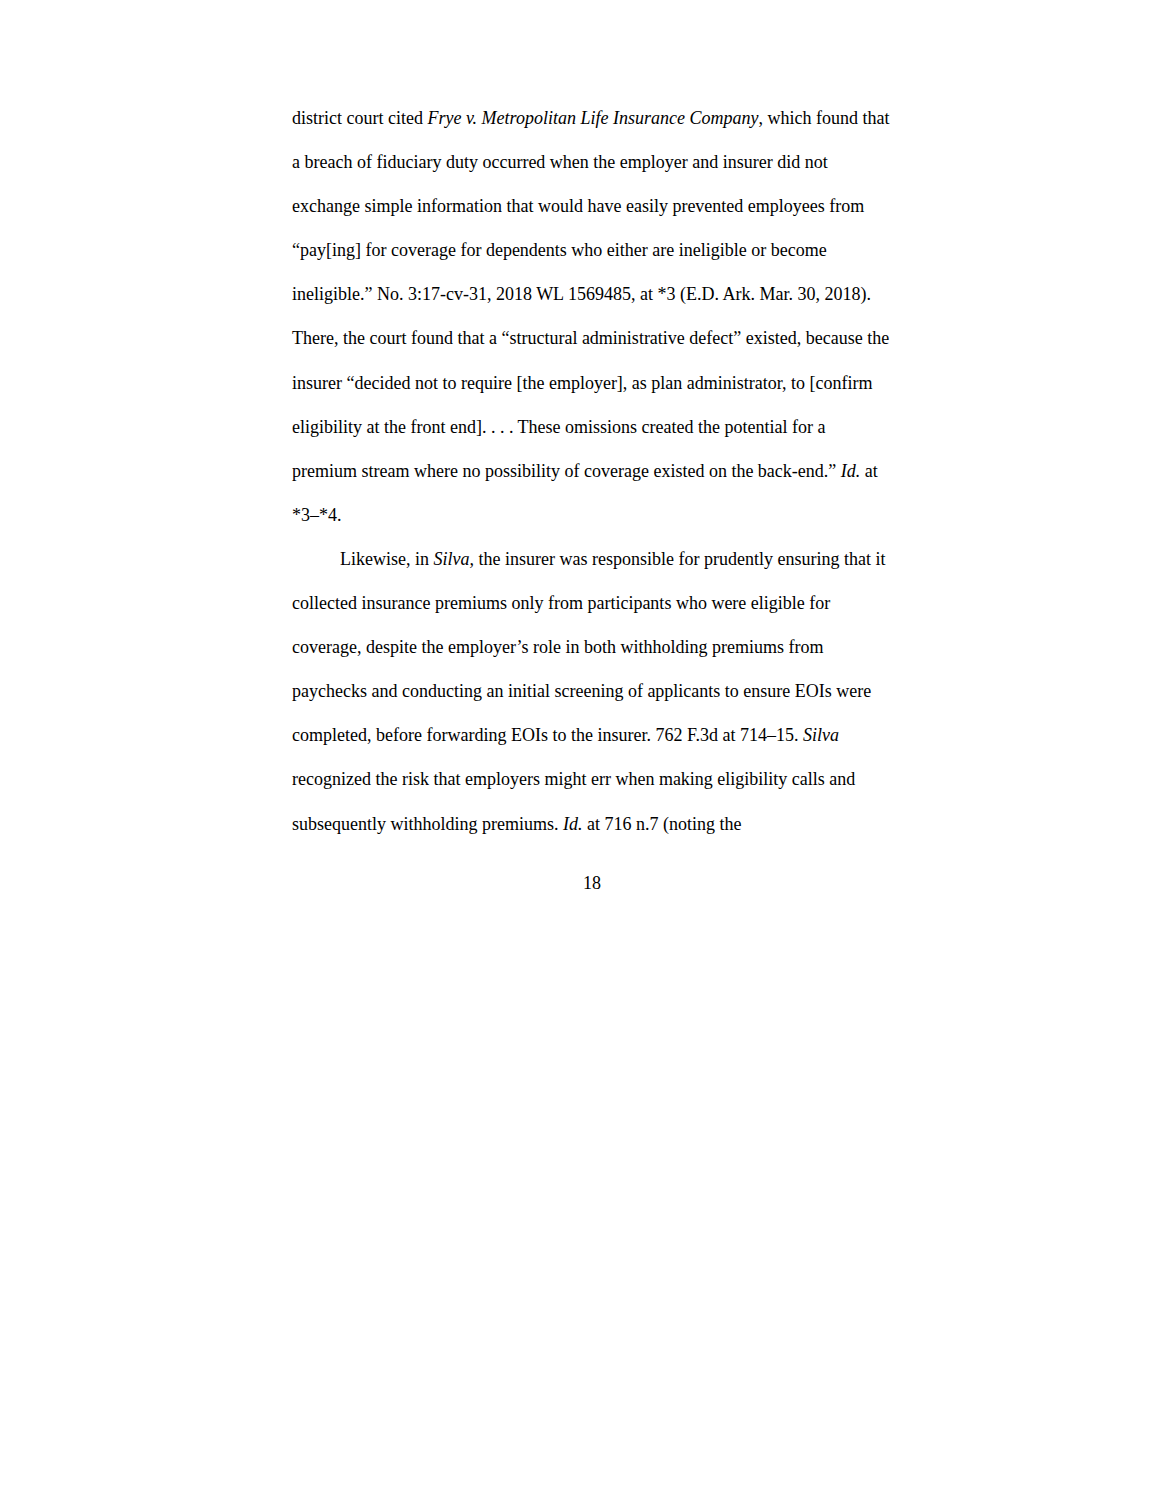district court cited Frye v. Metropolitan Life Insurance Company, which found that a breach of fiduciary duty occurred when the employer and insurer did not exchange simple information that would have easily prevented employees from “pay[ing] for coverage for dependents who either are ineligible or become ineligible.” No. 3:17-cv-31, 2018 WL 1569485, at *3 (E.D. Ark. Mar. 30, 2018). There, the court found that a “structural administrative defect” existed, because the insurer “decided not to require [the employer], as plan administrator, to [confirm eligibility at the front end]. . . . These omissions created the potential for a premium stream where no possibility of coverage existed on the back-end.” Id. at *3–*4.
Likewise, in Silva, the insurer was responsible for prudently ensuring that it collected insurance premiums only from participants who were eligible for coverage, despite the employer’s role in both withholding premiums from paychecks and conducting an initial screening of applicants to ensure EOIs were completed, before forwarding EOIs to the insurer. 762 F.3d at 714–15. Silva recognized the risk that employers might err when making eligibility calls and subsequently withholding premiums. Id. at 716 n.7 (noting the
18